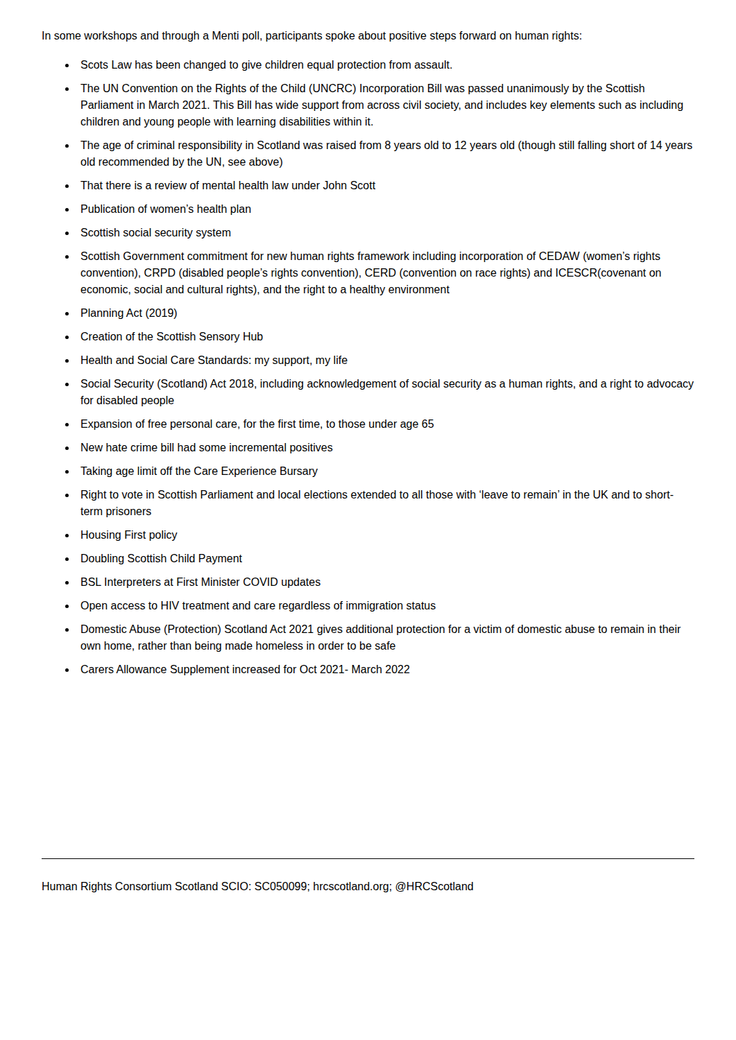In some workshops and through a Menti poll, participants spoke about positive steps forward on human rights:
Scots Law has been changed to give children equal protection from assault.
The UN Convention on the Rights of the Child (UNCRC) Incorporation Bill was passed unanimously by the Scottish Parliament in March 2021. This Bill has wide support from across civil society, and includes key elements such as including children and young people with learning disabilities within it.
The age of criminal responsibility in Scotland was raised from 8 years old to 12 years old (though still falling short of 14 years old recommended by the UN, see above)
That there is a review of mental health law under John Scott
Publication of women’s health plan
Scottish social security system
Scottish Government commitment for new human rights framework including incorporation of CEDAW (women’s rights convention), CRPD (disabled people’s rights convention), CERD (convention on race rights) and ICESCR(covenant on economic, social and cultural rights), and the right to a healthy environment
Planning Act (2019)
Creation of the Scottish Sensory Hub
Health and Social Care Standards: my support, my life
Social Security (Scotland) Act 2018, including acknowledgement of social security as a human rights, and a right to advocacy for disabled people
Expansion of free personal care, for the first time, to those under age 65
New hate crime bill had some incremental positives
Taking age limit off the Care Experience Bursary
Right to vote in Scottish Parliament and local elections extended to all those with ‘leave to remain’ in the UK and to short-term prisoners
Housing First policy
Doubling Scottish Child Payment
BSL Interpreters at First Minister COVID updates
Open access to HIV treatment and care regardless of immigration status
Domestic Abuse (Protection) Scotland Act 2021 gives additional protection for a victim of domestic abuse to remain in their own home, rather than being made homeless in order to be safe
Carers Allowance Supplement increased for Oct 2021- March 2022
Human Rights Consortium Scotland SCIO: SC050099; hrcscotland.org; @HRCScotland